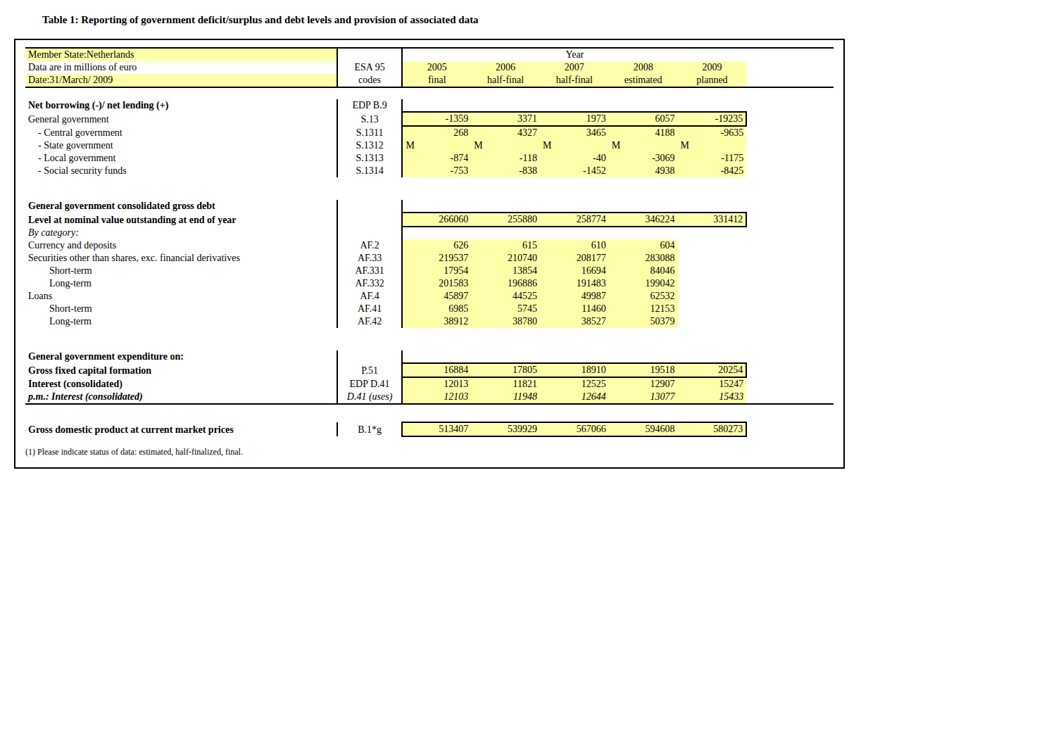Table 1: Reporting of government deficit/surplus and debt levels and provision of associated data
| Member State:Netherlands | | Year | |
| Data are in millions of euro | ESA 95 | 2005 | 2006 | 2007 | 2008 | 2009 | |
| Date:31/March/ 2009 | codes | final | half-final | half-final | estimated | planned | |
| Net borrowing (-)/ net lending (+) | EDP B.9 | | |
| General government | S.13 | -1359 | 3371 | 1973 | 6057 | -19235 | |
| - Central government | S.1311 | 268 | 4327 | 3465 | 4188 | -9635 | |
| - State government | S.1312 | M | M | M | M | M | |
| - Local government | S.1313 | -874 | -118 | -40 | -3069 | -1175 | |
| - Social security funds | S.1314 | -753 | -838 | -1452 | 4938 | -8425 | |
| General government consolidated gross debt | | | |
| Level at nominal value outstanding at end of year | | 266060 | 255880 | 258774 | 346224 | 331412 | |
| By category: | | | |
| Currency and deposits | AF.2 | 626 | 615 | 610 | 604 | | |
| Securities other than shares, exc. financial derivatives | AF.33 | 219537 | 210740 | 208177 | 283088 | | |
| Short-term | AF.331 | 17954 | 13854 | 16694 | 84046 | | |
| Long-term | AF.332 | 201583 | 196886 | 191483 | 199042 | | |
| Loans | AF.4 | 45897 | 44525 | 49987 | 62532 | | |
| Short-term | AF.41 | 6985 | 5745 | 11460 | 12153 | | |
| Long-term | AF.42 | 38912 | 38780 | 38527 | 50379 | | |
| General government expenditure on: | | | |
| Gross fixed capital formation | P.51 | 16884 | 17805 | 18910 | 19518 | 20254 | |
| Interest (consolidated) | EDP D.41 | 12013 | 11821 | 12525 | 12907 | 15247 | |
| p.m.: Interest (consolidated) | D.41 (uses) | 12103 | 11948 | 12644 | 13077 | 15433 | |
| Gross domestic product at current market prices | B.1*g | 513407 | 539929 | 567066 | 594608 | 580273 | |
(1) Please indicate status of data: estimated, half-finalized, final.